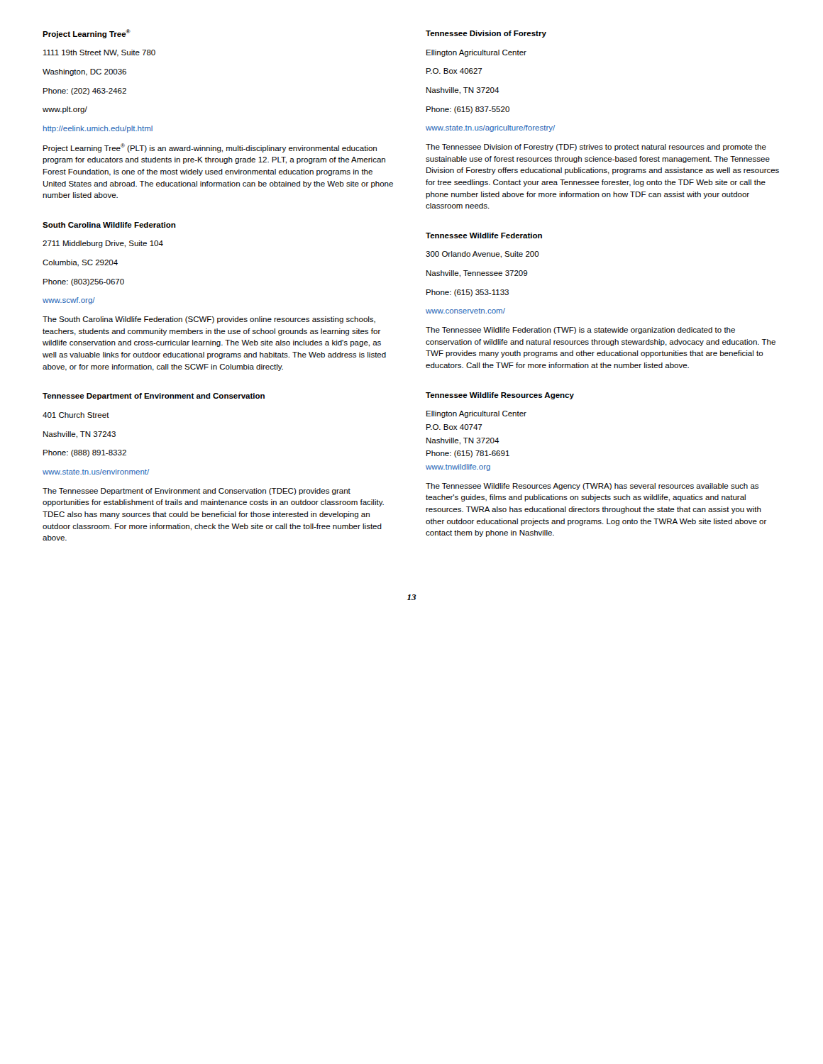Project Learning Tree®
1111 19th Street NW, Suite 780
Washington, DC 20036
Phone: (202) 463-2462
www.plt.org/
http://eelink.umich.edu/plt.html
Project Learning Tree® (PLT) is an award-winning, multi-disciplinary environmental education program for educators and students in pre-K through grade 12. PLT, a program of the American Forest Foundation, is one of the most widely used environmental education programs in the United States and abroad. The educational information can be obtained by the Web site or phone number listed above.
South Carolina Wildlife Federation
2711 Middleburg Drive, Suite 104
Columbia, SC 29204
Phone: (803)256-0670
www.scwf.org/
The South Carolina Wildlife Federation (SCWF) provides online resources assisting schools, teachers, students and community members in the use of school grounds as learning sites for wildlife conservation and cross-curricular learning. The Web site also includes a kid's page, as well as valuable links for outdoor educational programs and habitats. The Web address is listed above, or for more information, call the SCWF in Columbia directly.
Tennessee Department of Environment and Conservation
401 Church Street
Nashville, TN 37243
Phone: (888) 891-8332
www.state.tn.us/environment/
The Tennessee Department of Environment and Conservation (TDEC) provides grant opportunities for establishment of trails and maintenance costs in an outdoor classroom facility. TDEC also has many sources that could be beneficial for those interested in developing an outdoor classroom. For more information, check the Web site or call the toll-free number listed above.
Tennessee Division of Forestry
Ellington Agricultural Center
P.O. Box 40627
Nashville, TN 37204
Phone: (615) 837-5520
www.state.tn.us/agriculture/forestry/
The Tennessee Division of Forestry (TDF) strives to protect natural resources and promote the sustainable use of forest resources through science-based forest management. The Tennessee Division of Forestry offers educational publications, programs and assistance as well as resources for tree seedlings. Contact your area Tennessee forester, log onto the TDF Web site or call the phone number listed above for more information on how TDF can assist with your outdoor classroom needs.
Tennessee Wildlife Federation
300 Orlando Avenue, Suite 200
Nashville, Tennessee 37209
Phone: (615) 353-1133
www.conservetn.com/
The Tennessee Wildlife Federation (TWF) is a statewide organization dedicated to the conservation of wildlife and natural resources through stewardship, advocacy and education. The TWF provides many youth programs and other educational opportunities that are beneficial to educators. Call the TWF for more information at the number listed above.
Tennessee Wildlife Resources Agency
Ellington Agricultural Center
P.O. Box 40747
Nashville, TN 37204
Phone: (615) 781-6691
www.tnwildlife.org
The Tennessee Wildlife Resources Agency (TWRA) has several resources available such as teacher's guides, films and publications on subjects such as wildlife, aquatics and natural resources. TWRA also has educational directors throughout the state that can assist you with other outdoor educational projects and programs. Log onto the TWRA Web site listed above or contact them by phone in Nashville.
13